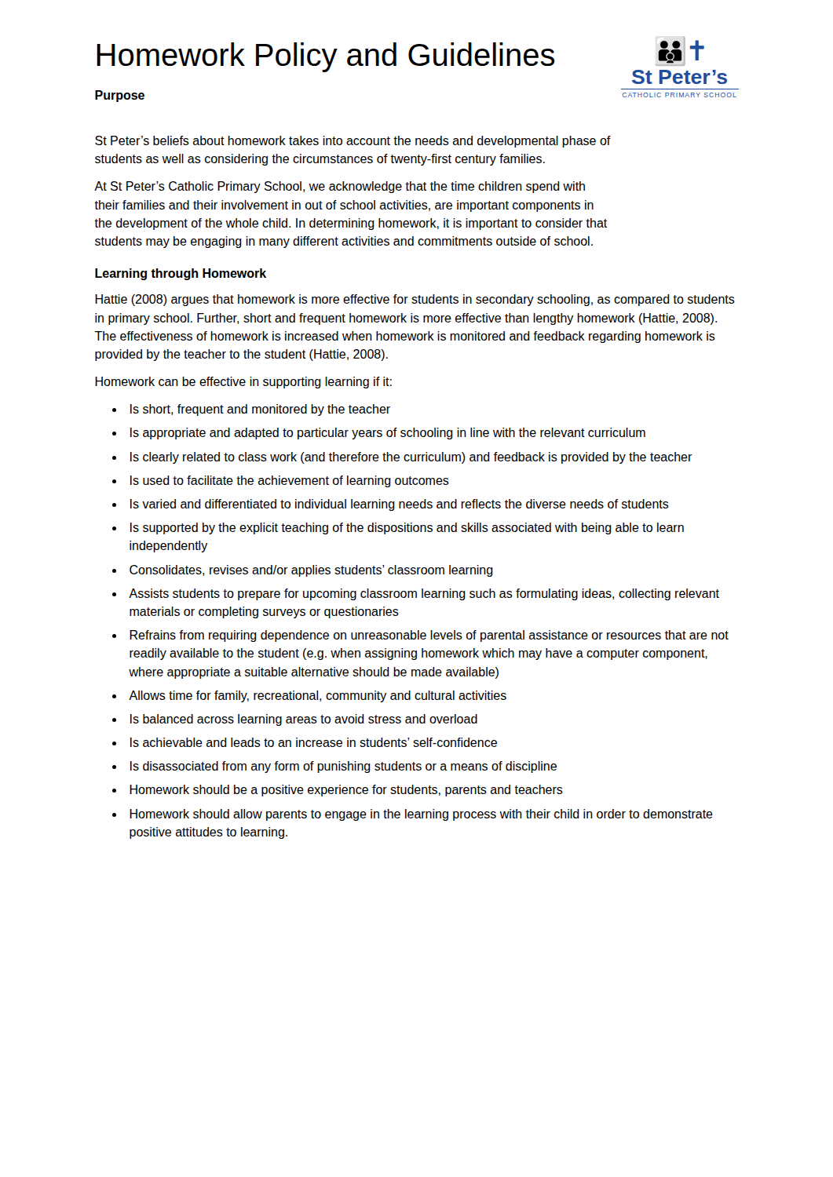👪✝
St Peter’s
CATHOLIC PRIMARY SCHOOL
Homework Policy and Guidelines
Purpose
St Peter’s beliefs about homework takes into account the needs and developmental phase of students as well as considering the circumstances of twenty-first century families.
At St Peter’s Catholic Primary School, we acknowledge that the time children spend with their families and their involvement in out of school activities, are important components in the development of the whole child. In determining homework, it is important to consider that students may be engaging in many different activities and commitments outside of school.
Learning through Homework
Hattie (2008) argues that homework is more effective for students in secondary schooling, as compared to students in primary school. Further, short and frequent homework is more effective than lengthy homework (Hattie, 2008). The effectiveness of homework is increased when homework is monitored and feedback regarding homework is provided by the teacher to the student (Hattie, 2008).
Homework can be effective in supporting learning if it:
Is short, frequent and monitored by the teacher
Is appropriate and adapted to particular years of schooling in line with the relevant curriculum
Is clearly related to class work (and therefore the curriculum) and feedback is provided by the teacher
Is used to facilitate the achievement of learning outcomes
Is varied and differentiated to individual learning needs and reflects the diverse needs of students
Is supported by the explicit teaching of the dispositions and skills associated with being able to learn independently
Consolidates, revises and/or applies students’ classroom learning
Assists students to prepare for upcoming classroom learning such as formulating ideas, collecting relevant materials or completing surveys or questionaries
Refrains from requiring dependence on unreasonable levels of parental assistance or resources that are not readily available to the student (e.g. when assigning homework which may have a computer component, where appropriate a suitable alternative should be made available)
Allows time for family, recreational, community and cultural activities
Is balanced across learning areas to avoid stress and overload
Is achievable and leads to an increase in students’ self-confidence
Is disassociated from any form of punishing students or a means of discipline
Homework should be a positive experience for students, parents and teachers
Homework should allow parents to engage in the learning process with their child in order to demonstrate positive attitudes to learning.